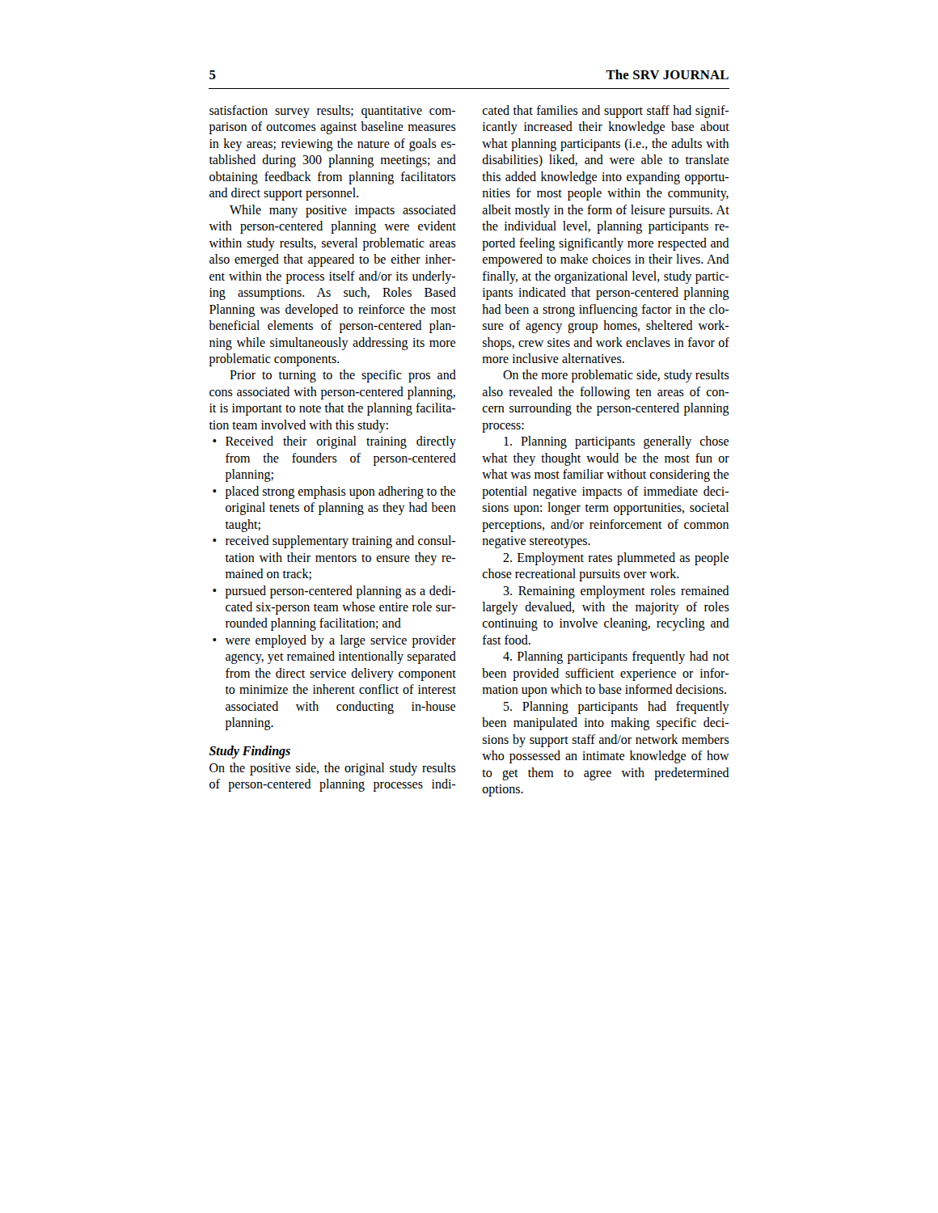5 The SRV JOURNAL
satisfaction survey results; quantitative comparison of outcomes against baseline measures in key areas; reviewing the nature of goals established during 300 planning meetings; and obtaining feedback from planning facilitators and direct support personnel.
While many positive impacts associated with person-centered planning were evident within study results, several problematic areas also emerged that appeared to be either inherent within the process itself and/or its underlying assumptions. As such, Roles Based Planning was developed to reinforce the most beneficial elements of person-centered planning while simultaneously addressing its more problematic components.
Prior to turning to the specific pros and cons associated with person-centered planning, it is important to note that the planning facilitation team involved with this study:
Received their original training directly from the founders of person-centered planning;
placed strong emphasis upon adhering to the original tenets of planning as they had been taught;
received supplementary training and consultation with their mentors to ensure they remained on track;
pursued person-centered planning as a dedicated six-person team whose entire role surrounded planning facilitation; and
were employed by a large service provider agency, yet remained intentionally separated from the direct service delivery component to minimize the inherent conflict of interest associated with conducting in-house planning.
Study Findings
On the positive side, the original study results of person-centered planning processes indicated that families and support staff had significantly increased their knowledge base about what planning participants (i.e., the adults with disabilities) liked, and were able to translate this added knowledge into expanding opportunities for most people within the community, albeit mostly in the form of leisure pursuits. At the individual level, planning participants reported feeling significantly more respected and empowered to make choices in their lives. And finally, at the organizational level, study participants indicated that person-centered planning had been a strong influencing factor in the closure of agency group homes, sheltered workshops, crew sites and work enclaves in favor of more inclusive alternatives.
On the more problematic side, study results also revealed the following ten areas of concern surrounding the person-centered planning process:
1. Planning participants generally chose what they thought would be the most fun or what was most familiar without considering the potential negative impacts of immediate decisions upon: longer term opportunities, societal perceptions, and/or reinforcement of common negative stereotypes.
2. Employment rates plummeted as people chose recreational pursuits over work.
3. Remaining employment roles remained largely devalued, with the majority of roles continuing to involve cleaning, recycling and fast food.
4. Planning participants frequently had not been provided sufficient experience or information upon which to base informed decisions.
5. Planning participants had frequently been manipulated into making specific decisions by support staff and/or network members who possessed an intimate knowledge of how to get them to agree with predetermined options.